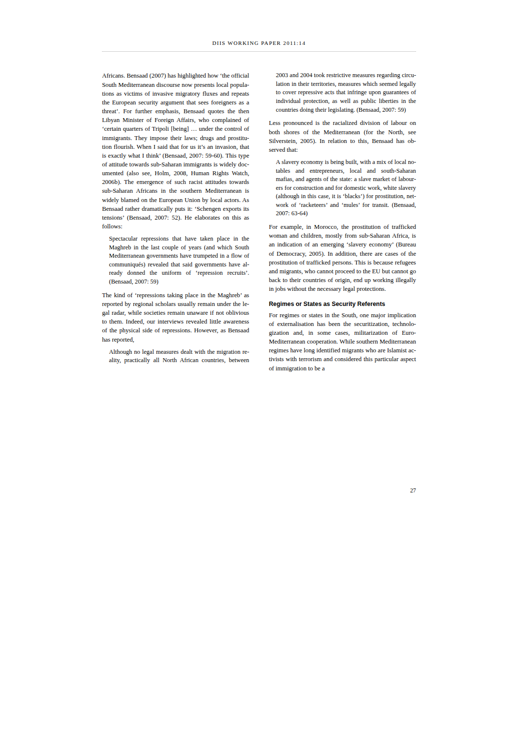DIIS Working Paper 2011:14
Africans. Bensaad (2007) has highlighted how ‘the official South Mediterranean discourse now presents local populations as victims of invasive migratory fluxes and repeats the European security argument that sees foreigners as a threat’. For further emphasis, Bensaad quotes the then Libyan Minister of Foreign Affairs, who complained of ‘certain quarters of Tripoli [being] … under the control of immigrants. They impose their laws; drugs and prostitution flourish. When I said that for us it’s an invasion, that is exactly what I think’ (Bensaad, 2007: 59-60). This type of attitude towards sub-Saharan immigrants is widely documented (also see, Holm, 2008, Human Rights Watch, 2006b). The emergence of such racist attitudes towards sub-Saharan Africans in the southern Mediterranean is widely blamed on the European Union by local actors. As Bensaad rather dramatically puts it: ‘Schengen exports its tensions’ (Bensaad, 2007: 52). He elaborates on this as follows:
Spectacular repressions that have taken place in the Maghreb in the last couple of years (and which South Mediterranean governments have trumpeted in a flow of communiqués) revealed that said governments have already donned the uniform of ‘repression recruits’. (Bensaad, 2007: 59)
The kind of ‘repressions taking place in the Maghreb’ as reported by regional scholars usually remain under the legal radar, while societies remain unaware if not oblivious to them. Indeed, our interviews revealed little awareness of the physical side of repressions. However, as Bensaad has reported,
Although no legal measures dealt with the migration reality, practically all North African countries, between 2003 and 2004 took restrictive measures regarding circulation in their territories, measures which seemed legally to cover repressive acts that infringe upon guarantees of individual protection, as well as public liberties in the countries doing their legislating. (Bensaad, 2007: 59)
Less pronounced is the racialized division of labour on both shores of the Mediterranean (for the North, see Silverstein, 2005). In relation to this, Bensaad has observed that:
A slavery economy is being built, with a mix of local notables and entrepreneurs, local and south-Saharan mafias, and agents of the state: a slave market of labourers for construction and for domestic work, white slavery (although in this case, it is ‘blacks’) for prostitution, network of ‘racketeers’ and ‘mules’ for transit. (Bensaad, 2007: 63-64)
For example, in Morocco, the prostitution of trafficked woman and children, mostly from sub-Saharan Africa, is an indication of an emerging ‘slavery economy’ (Bureau of Democracy, 2005). In addition, there are cases of the prostitution of trafficked persons. This is because refugees and migrants, who cannot proceed to the EU but cannot go back to their countries of origin, end up working illegally in jobs without the necessary legal protections.
Regimes or States as Security Referents
For regimes or states in the South, one major implication of externalisation has been the securitization, technologization and, in some cases, militarization of Euro-Mediterranean cooperation. While southern Mediterranean regimes have long identified migrants who are Islamist activists with terrorism and considered this particular aspect of immigration to be a
27